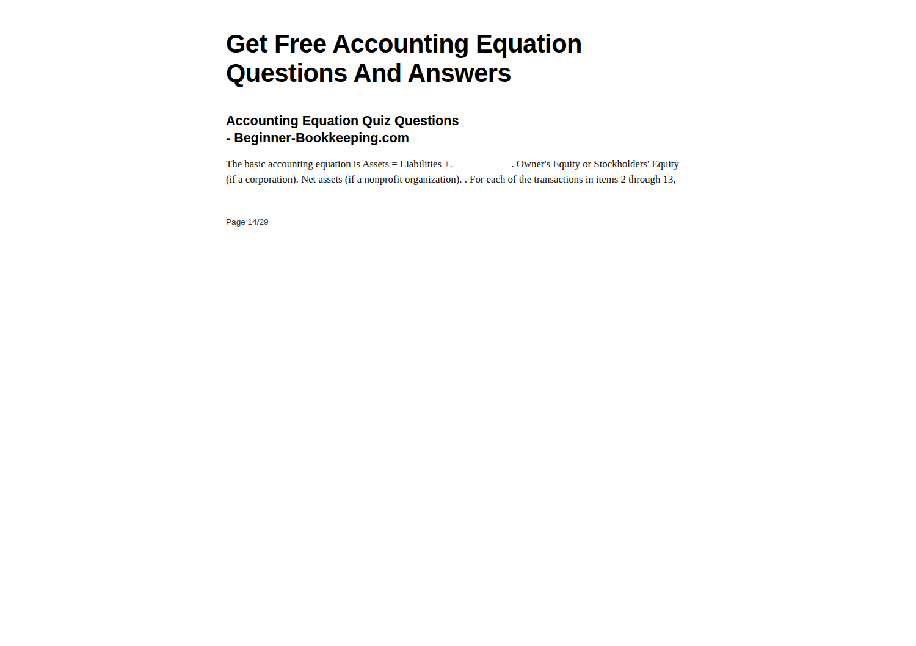Get Free Accounting Equation Questions And Answers
Accounting Equation Quiz Questions
- Beginner-Bookkeeping.com
The basic accounting equation is Assets = Liabilities +. . Owner's Equity or Stockholders' Equity (if a corporation). Net assets (if a nonprofit organization). . For each of the transactions in items 2 through 13,
Page 14/29